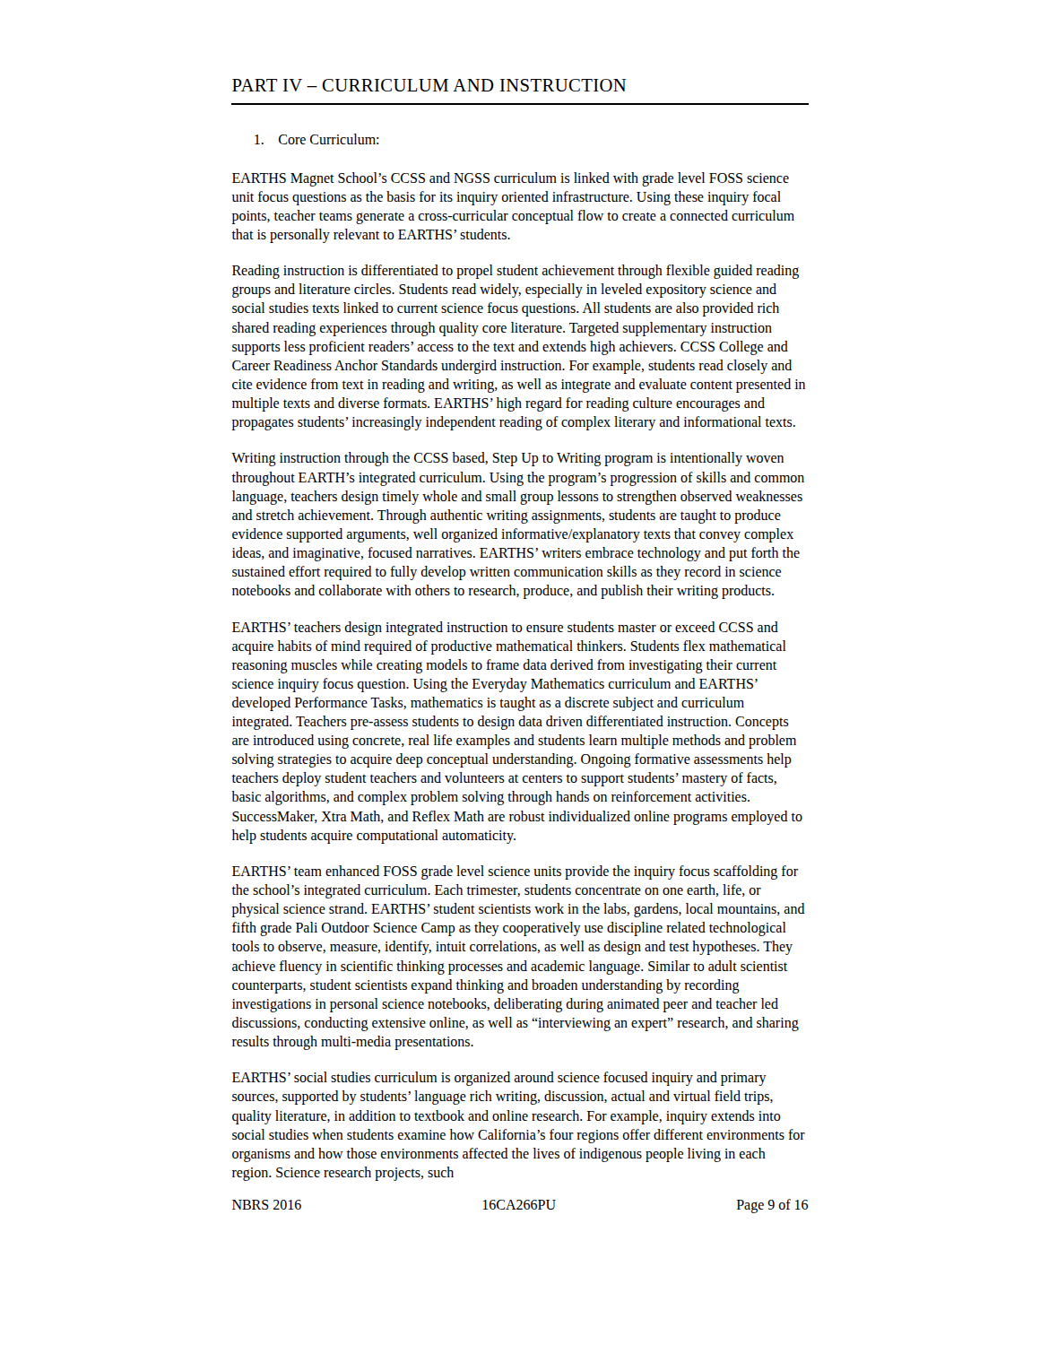PART IV – CURRICULUM AND INSTRUCTION
Core Curriculum:
EARTHS Magnet School’s CCSS and NGSS curriculum is linked with grade level FOSS science unit focus questions as the basis for its inquiry oriented infrastructure. Using these inquiry focal points, teacher teams generate a cross-curricular conceptual flow to create a connected curriculum that is personally relevant to EARTHS’ students.
Reading instruction is differentiated to propel student achievement through flexible guided reading groups and literature circles. Students read widely, especially in leveled expository science and social studies texts linked to current science focus questions. All students are also provided rich shared reading experiences through quality core literature. Targeted supplementary instruction supports less proficient readers’ access to the text and extends high achievers. CCSS College and Career Readiness Anchor Standards undergird instruction. For example, students read closely and cite evidence from text in reading and writing, as well as integrate and evaluate content presented in multiple texts and diverse formats. EARTHS’ high regard for reading culture encourages and propagates students’ increasingly independent reading of complex literary and informational texts.
Writing instruction through the CCSS based, Step Up to Writing program is intentionally woven throughout EARTH’s integrated curriculum. Using the program’s progression of skills and common language, teachers design timely whole and small group lessons to strengthen observed weaknesses and stretch achievement. Through authentic writing assignments, students are taught to produce evidence supported arguments, well organized informative/explanatory texts that convey complex ideas, and imaginative, focused narratives. EARTHS’ writers embrace technology and put forth the sustained effort required to fully develop written communication skills as they record in science notebooks and collaborate with others to research, produce, and publish their writing products.
EARTHS’ teachers design integrated instruction to ensure students master or exceed CCSS and acquire habits of mind required of productive mathematical thinkers. Students flex mathematical reasoning muscles while creating models to frame data derived from investigating their current science inquiry focus question. Using the Everyday Mathematics curriculum and EARTHS’ developed Performance Tasks, mathematics is taught as a discrete subject and curriculum integrated. Teachers pre-assess students to design data driven differentiated instruction. Concepts are introduced using concrete, real life examples and students learn multiple methods and problem solving strategies to acquire deep conceptual understanding. Ongoing formative assessments help teachers deploy student teachers and volunteers at centers to support students’ mastery of facts, basic algorithms, and complex problem solving through hands on reinforcement activities. SuccessMaker, Xtra Math, and Reflex Math are robust individualized online programs employed to help students acquire computational automaticity.
EARTHS’ team enhanced FOSS grade level science units provide the inquiry focus scaffolding for the school’s integrated curriculum. Each trimester, students concentrate on one earth, life, or physical science strand. EARTHS’ student scientists work in the labs, gardens, local mountains, and fifth grade Pali Outdoor Science Camp as they cooperatively use discipline related technological tools to observe, measure, identify, intuit correlations, as well as design and test hypotheses. They achieve fluency in scientific thinking processes and academic language. Similar to adult scientist counterparts, student scientists expand thinking and broaden understanding by recording investigations in personal science notebooks, deliberating during animated peer and teacher led discussions, conducting extensive online, as well as “interviewing an expert” research, and sharing results through multi-media presentations.
EARTHS’ social studies curriculum is organized around science focused inquiry and primary sources, supported by students’ language rich writing, discussion, actual and virtual field trips, quality literature, in addition to textbook and online research. For example, inquiry extends into social studies when students examine how California’s four regions offer different environments for organisms and how those environments affected the lives of indigenous people living in each region. Science research projects, such
NBRS 2016 16CA266PU Page 9 of 16